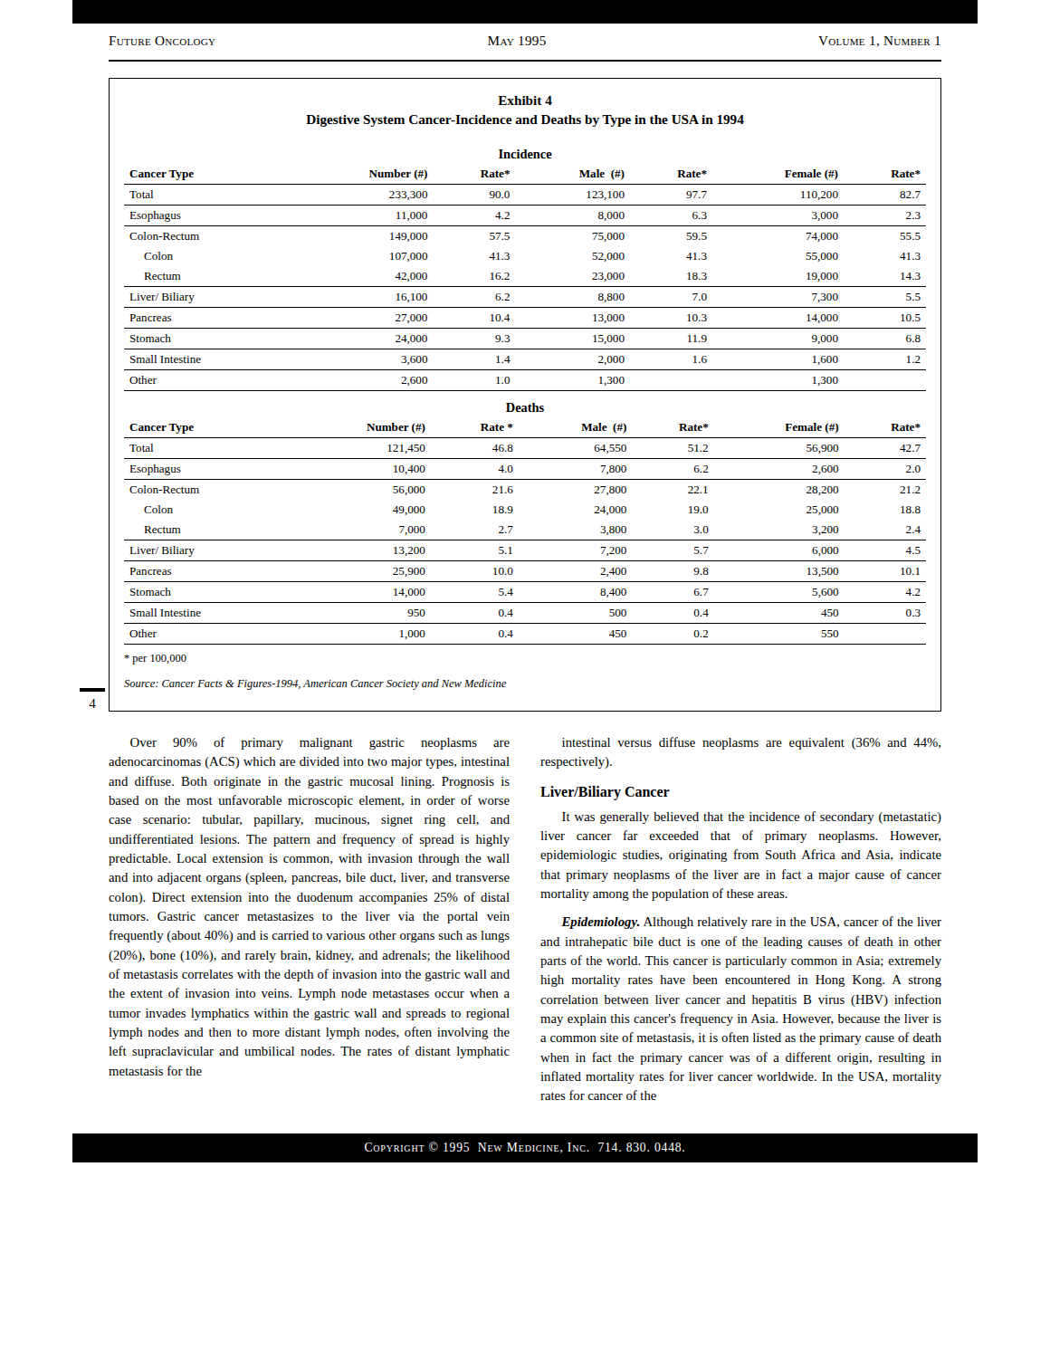Future Oncology May 1995 Volume 1, Number 1
4
Exhibit 4
Digestive System Cancer-Incidence and Deaths by Type in the USA in 1994
Incidence
| Cancer Type | Number (#) | Rate* | Male (#) | Rate* | Female (#) | Rate* |
| --- | --- | --- | --- | --- | --- | --- |
| Total | 233,300 | 90.0 | 123,100 | 97.7 | 110,200 | 82.7 |
| Esophagus | 11,000 | 4.2 | 8,000 | 6.3 | 3,000 | 2.3 |
| Colon-Rectum | 149,000 | 57.5 | 75,000 | 59.5 | 74,000 | 55.5 |
| Colon | 107,000 | 41.3 | 52,000 | 41.3 | 55,000 | 41.3 |
| Rectum | 42,000 | 16.2 | 23,000 | 18.3 | 19,000 | 14.3 |
| Liver/ Biliary | 16,100 | 6.2 | 8,800 | 7.0 | 7,300 | 5.5 |
| Pancreas | 27,000 | 10.4 | 13,000 | 10.3 | 14,000 | 10.5 |
| Stomach | 24,000 | 9.3 | 15,000 | 11.9 | 9,000 | 6.8 |
| Small Intestine | 3,600 | 1.4 | 2,000 | 1.6 | 1,600 | 1.2 |
| Other | 2,600 | 1.0 | 1,300 | | 1,300 | |
Deaths
| Cancer Type | Number (#) | Rate * | Male (#) | Rate* | Female (#) | Rate* |
| --- | --- | --- | --- | --- | --- | --- |
| Total | 121,450 | 46.8 | 64,550 | 51.2 | 56,900 | 42.7 |
| Esophagus | 10,400 | 4.0 | 7,800 | 6.2 | 2,600 | 2.0 |
| Colon-Rectum | 56,000 | 21.6 | 27,800 | 22.1 | 28,200 | 21.2 |
| Colon | 49,000 | 18.9 | 24,000 | 19.0 | 25,000 | 18.8 |
| Rectum | 7,000 | 2.7 | 3,800 | 3.0 | 3,200 | 2.4 |
| Liver/ Biliary | 13,200 | 5.1 | 7,200 | 5.7 | 6,000 | 4.5 |
| Pancreas | 25,900 | 10.0 | 2,400 | 9.8 | 13,500 | 10.1 |
| Stomach | 14,000 | 5.4 | 8,400 | 6.7 | 5,600 | 4.2 |
| Small Intestine | 950 | 0.4 | 500 | 0.4 | 450 | 0.3 |
| Other | 1,000 | 0.4 | 450 | 0.2 | 550 | |
* per 100,000
Source: Cancer Facts & Figures-1994, American Cancer Society and New Medicine
Over 90% of primary malignant gastric neoplasms are adenocarcinomas (ACS) which are divided into two major types, intestinal and diffuse. Both originate in the gastric mucosal lining. Prognosis is based on the most unfavorable microscopic element, in order of worse case scenario: tubular, papillary, mucinous, signet ring cell, and undifferentiated lesions. The pattern and frequency of spread is highly predictable. Local extension is common, with invasion through the wall and into adjacent organs (spleen, pancreas, bile duct, liver, and transverse colon). Direct extension into the duodenum accompanies 25% of distal tumors. Gastric cancer metastasizes to the liver via the portal vein frequently (about 40%) and is carried to various other organs such as lungs (20%), bone (10%), and rarely brain, kidney, and adrenals; the likelihood of metastasis correlates with the depth of invasion into the gastric wall and the extent of invasion into veins. Lymph node metastases occur when a tumor invades lymphatics within the gastric wall and spreads to regional lymph nodes and then to more distant lymph nodes, often involving the left supraclavicular and umbilical nodes. The rates of distant lymphatic metastasis for the
intestinal versus diffuse neoplasms are equivalent (36% and 44%, respectively).
Liver/Biliary Cancer
It was generally believed that the incidence of secondary (metastatic) liver cancer far exceeded that of primary neoplasms. However, epidemiologic studies, originating from South Africa and Asia, indicate that primary neoplasms of the liver are in fact a major cause of cancer mortality among the population of these areas.
Epidemiology. Although relatively rare in the USA, cancer of the liver and intrahepatic bile duct is one of the leading causes of death in other parts of the world. This cancer is particularly common in Asia; extremely high mortality rates have been encountered in Hong Kong. A strong correlation between liver cancer and hepatitis B virus (HBV) infection may explain this cancer's frequency in Asia. However, because the liver is a common site of metastasis, it is often listed as the primary cause of death when in fact the primary cancer was of a different origin, resulting in inflated mortality rates for liver cancer worldwide. In the USA, mortality rates for cancer of the
Copyright © 1995 New Medicine, Inc. 714. 830. 0448.